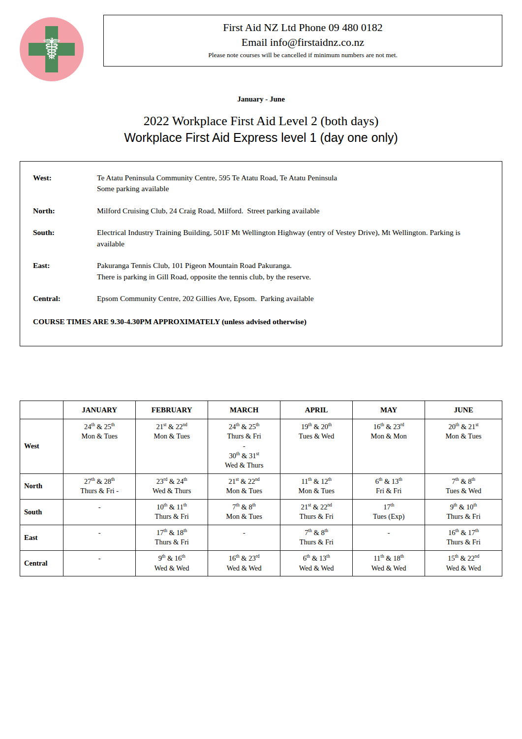☤
First Aid NZ Ltd Phone 09 480 0182
Email info@firstaidnz.co.nz
Please note courses will be cancelled if minimum numbers are not met.
January - June
2022 Workplace First Aid Level 2 (both days) Workplace First Aid Express level 1 (day one only)
| West: | Te Atatu Peninsula Community Centre, 595 Te Atatu Road, Te Atatu Peninsula Some parking available |
| North: | Milford Cruising Club, 24 Craig Road, Milford. Street parking available |
| South: | Electrical Industry Training Building, 501F Mt Wellington Highway (entry of Vestey Drive), Mt Wellington. Parking is available |
| East: | Pakuranga Tennis Club, 101 Pigeon Mountain Road Pakuranga. There is parking in Gill Road, opposite the tennis club, by the reserve. |
| Central: | Epsom Community Centre, 202 Gillies Ave, Epsom. Parking available |
COURSE TIMES ARE 9.30-4.30PM APPROXIMATELY (unless advised otherwise)
| | JANUARY | FEBRUARY | MARCH | APRIL | MAY | JUNE |
| --- | --- | --- | --- | --- | --- | --- |
| West | 24 th & 25 th Mon & Tues | 21 st & 22 nd Mon & Tues | 24 th & 25 th Thurs & Fri - 30 th & 31 st Wed & Thurs | 19 th & 20 th Tues & Wed | 16 th & 23 rd Mon & Mon | 20 th & 21 st Mon & Tues |
| North | 27 th & 28 th Thurs & Fri - | 23 rd & 24 th Wed & Thurs | 21 st & 22 nd Mon & Tues | 11 th & 12 th Mon & Tues | 6 th & 13 th Fri & Fri | 7 th & 8 th Tues & Wed |
| South | - | 10 th & 11 th Thurs & Fri | 7 th & 8 th Mon & Tues | 21 st & 22 nd Thurs & Fri | 17 th Tues (Exp) | 9 th & 10 th Thurs & Fri |
| East | - | 17 th & 18 th Thurs & Fri | - | 7 th & 8 th Thurs & Fri | - | 16 th & 17 th Thurs & Fri |
| Central | - | 9 th & 16 th Wed & Wed | 16 th & 23 rd Wed & Wed | 6 th & 13 th Wed & Wed | 11 th & 18 th Wed & Wed | 15 th & 22 nd Wed & Wed |